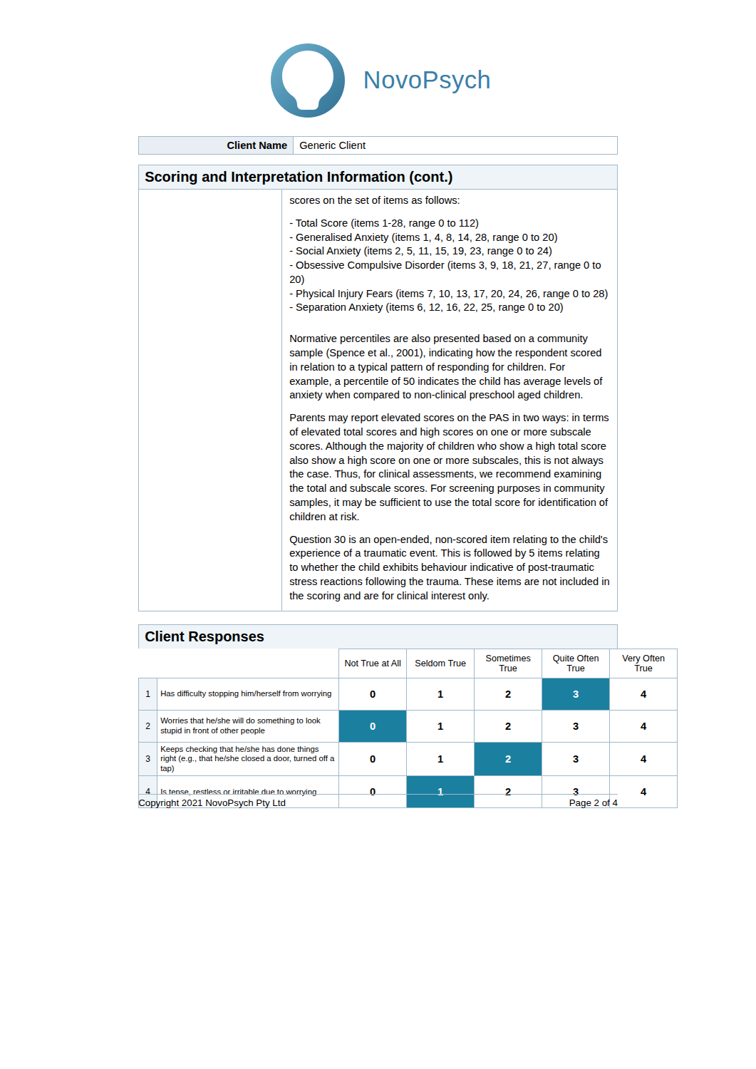NovoPsych
| Client Name | Generic Client |
Scoring and Interpretation Information (cont.)
scores on the set of items as follows:
- Total Score (items 1-28, range 0 to 112)
- Generalised Anxiety (items 1, 4, 8, 14, 28, range 0 to 20)
- Social Anxiety (items 2, 5, 11, 15, 19, 23, range 0 to 24)
- Obsessive Compulsive Disorder (items 3, 9, 18, 21, 27, range 0 to 20)
- Physical Injury Fears (items 7, 10, 13, 17, 20, 24, 26, range 0 to 28)
- Separation Anxiety (items 6, 12, 16, 22, 25, range 0 to 20)
Normative percentiles are also presented based on a community sample (Spence et al., 2001), indicating how the respondent scored in relation to a typical pattern of responding for children. For example, a percentile of 50 indicates the child has average levels of anxiety when compared to non-clinical preschool aged children.
Parents may report elevated scores on the PAS in two ways: in terms of elevated total scores and high scores on one or more subscale scores. Although the majority of children who show a high total score also show a high score on one or more subscales, this is not always the case. Thus, for clinical assessments, we recommend examining the total and subscale scores. For screening purposes in community samples, it may be sufficient to use the total score for identification of children at risk.
Question 30 is an open-ended, non-scored item relating to the child's experience of a traumatic event. This is followed by 5 items relating to whether the child exhibits behaviour indicative of post-traumatic stress reactions following the trauma. These items are not included in the scoring and are for clinical interest only.
Client Responses
| | | Not True at All | Seldom True | Sometimes True | Quite Often True | Very Often True |
| --- | --- | --- | --- | --- | --- | --- |
| 1 | Has difficulty stopping him/herself from worrying | 0 | 1 | 2 | 3 | 4 |
| 2 | Worries that he/she will do something to look stupid in front of other people | 0 | 1 | 2 | 3 | 4 |
| 3 | Keeps checking that he/she has done things right (e.g., that he/she closed a door, turned off a tap) | 0 | 1 | 2 | 3 | 4 |
| 4 | Is tense, restless or irritable due to worrying | 0 | 1 | 2 | 3 | 4 |
Copyright 2021 NovoPsych Pty Ltd
Page 2 of 4